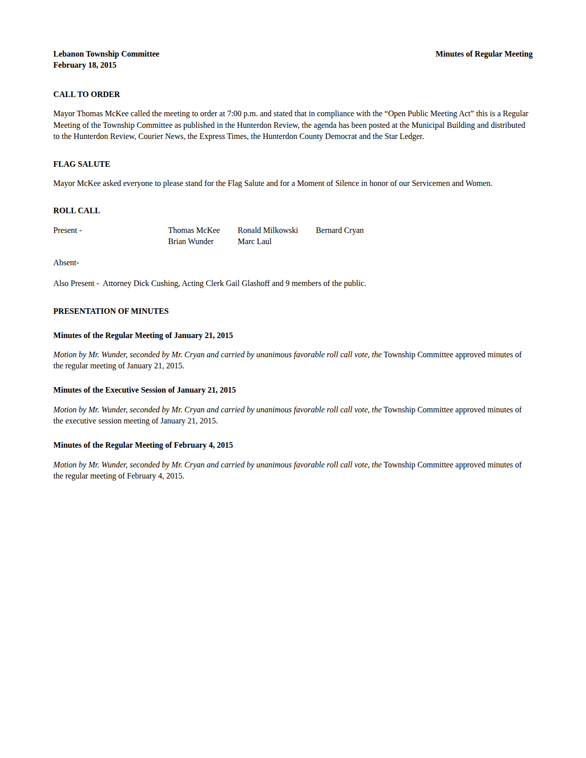Lebanon Township Committee
February 18, 2015
Minutes of Regular Meeting
Call to Order
Mayor Thomas McKee called the meeting to order at 7:00 p.m. and stated that in compliance with the “Open Public Meeting Act” this is a Regular Meeting of the Township Committee as published in the Hunterdon Review, the agenda has been posted at the Municipal Building and distributed to the Hunterdon Review, Courier News, the Express Times, the Hunterdon County Democrat and the Star Ledger.
Flag Salute
Mayor McKee asked everyone to please stand for the Flag Salute and for a Moment of Silence in honor of our Servicemen and Women.
Roll Call
| Present - | Thomas McKee | Ronald Milkowski | Bernard Cryan |
| | Brian Wunder | Marc Laul | |
Absent-
Also Present - Attorney Dick Cushing, Acting Clerk Gail Glashoff and 9 members of the public.
Presentation of Minutes
Minutes of the Regular Meeting of January 21, 2015
Motion by Mr. Wunder, seconded by Mr. Cryan and carried by unanimous favorable roll call vote, the Township Committee approved minutes of the regular meeting of January 21, 2015.
Minutes of the Executive Session of January 21, 2015
Motion by Mr. Wunder, seconded by Mr. Cryan and carried by unanimous favorable roll call vote, the Township Committee approved minutes of the executive session meeting of January 21, 2015.
Minutes of the Regular Meeting of February 4, 2015
Motion by Mr. Wunder, seconded by Mr. Cryan and carried by unanimous favorable roll call vote, the Township Committee approved minutes of the regular meeting of February 4, 2015.